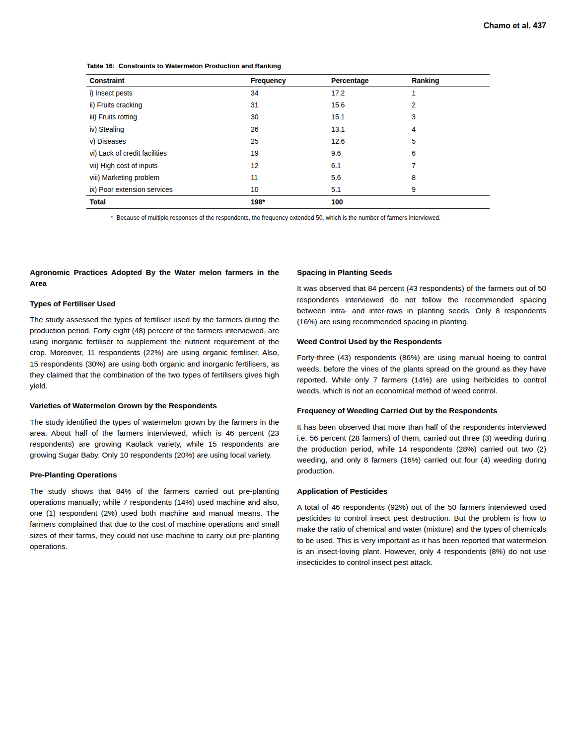Chamo et al. 437
Table 16: Constraints to Watermelon Production and Ranking
| Constraint | Frequency | Percentage | Ranking |
| --- | --- | --- | --- |
| i) Insect pests | 34 | 17.2 | 1 |
| ii) Fruits cracking | 31 | 15.6 | 2 |
| iii) Fruits rotting | 30 | 15.1 | 3 |
| iv) Stealing | 26 | 13.1 | 4 |
| v) Diseases | 25 | 12.6 | 5 |
| vi) Lack of credit facilities | 19 | 9.6 | 6 |
| vii) High cost of inputs | 12 | 6.1 | 7 |
| viii) Marketing problem | 11 | 5.6 | 8 |
| ix) Poor extension services | 10 | 5.1 | 9 |
| Total | 198* | 100 | |
* Because of multiple responses of the respondents, the frequency extended 50, which is the number of farmers interviewed.
Agronomic Practices Adopted By the Water melon farmers in the Area
Types of Fertiliser Used
The study assessed the types of fertiliser used by the farmers during the production period. Forty-eight (48) percent of the farmers interviewed, are using inorganic fertiliser to supplement the nutrient requirement of the crop. Moreover, 11 respondents (22%) are using organic fertiliser. Also, 15 respondents (30%) are using both organic and inorganic fertilisers, as they claimed that the combination of the two types of fertilisers gives high yield.
Varieties of Watermelon Grown by the Respondents
The study identified the types of watermelon grown by the farmers in the area. About half of the farmers interviewed, which is 46 percent (23 respondents) are growing Kaolack variety, while 15 respondents are growing Sugar Baby. Only 10 respondents (20%) are using local variety.
Pre-Planting Operations
The study shows that 84% of the farmers carried out pre-planting operations manually; while 7 respondents (14%) used machine and also, one (1) respondent (2%) used both machine and manual means. The farmers complained that due to the cost of machine operations and small sizes of their farms, they could not use machine to carry out pre-planting operations.
Spacing in Planting Seeds
It was observed that 84 percent (43 respondents) of the farmers out of 50 respondents interviewed do not follow the recommended spacing between intra- and inter-rows in planting seeds. Only 8 respondents (16%) are using recommended spacing in planting.
Weed Control Used by the Respondents
Forty-three (43) respondents (86%) are using manual hoeing to control weeds, before the vines of the plants spread on the ground as they have reported. While only 7 farmers (14%) are using herbicides to control weeds, which is not an economical method of weed control.
Frequency of Weeding Carried Out by the Respondents
It has been observed that more than half of the respondents interviewed i.e. 56 percent (28 farmers) of them, carried out three (3) weeding during the production period, while 14 respondents (28%) carried out two (2) weeding, and only 8 farmers (16%) carried out four (4) weeding during production.
Application of Pesticides
A total of 46 respondents (92%) out of the 50 farmers interviewed used pesticides to control insect pest destruction. But the problem is how to make the ratio of chemical and water (mixture) and the types of chemicals to be used. This is very important as it has been reported that watermelon is an insect-loving plant. However, only 4 respondents (8%) do not use insecticides to control insect pest attack.